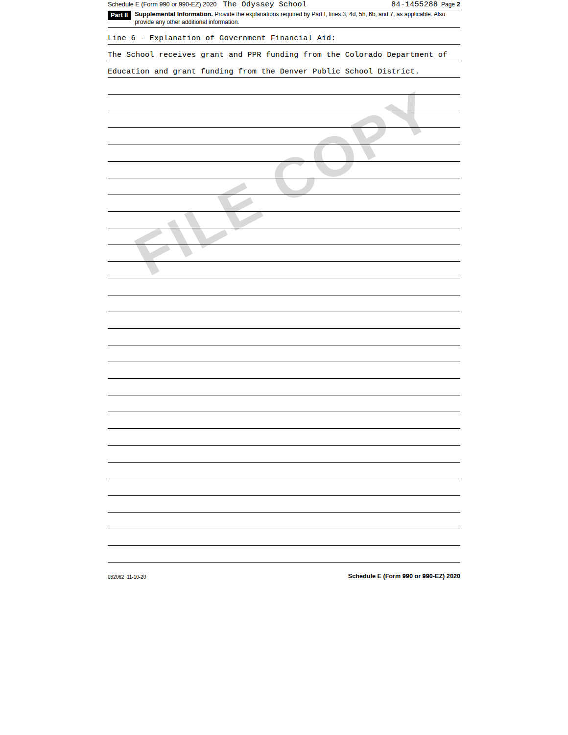FILE COPY
Schedule E (Form 990 or 990-EZ) 2020 The Odyssey School
84-1455288 Page 2
Part II
Supplemental Information. Provide the explanations required by Part I, lines 3, 4d, 5h, 6b, and 7, as applicable. Also provide any other additional information.
Line 6 - Explanation of Government Financial Aid:
The School receives grant and PPR funding from the Colorado Department of
Education and grant funding from the Denver Public School District.
032062 11-10-20
Schedule E (Form 990 or 990-EZ) 2020